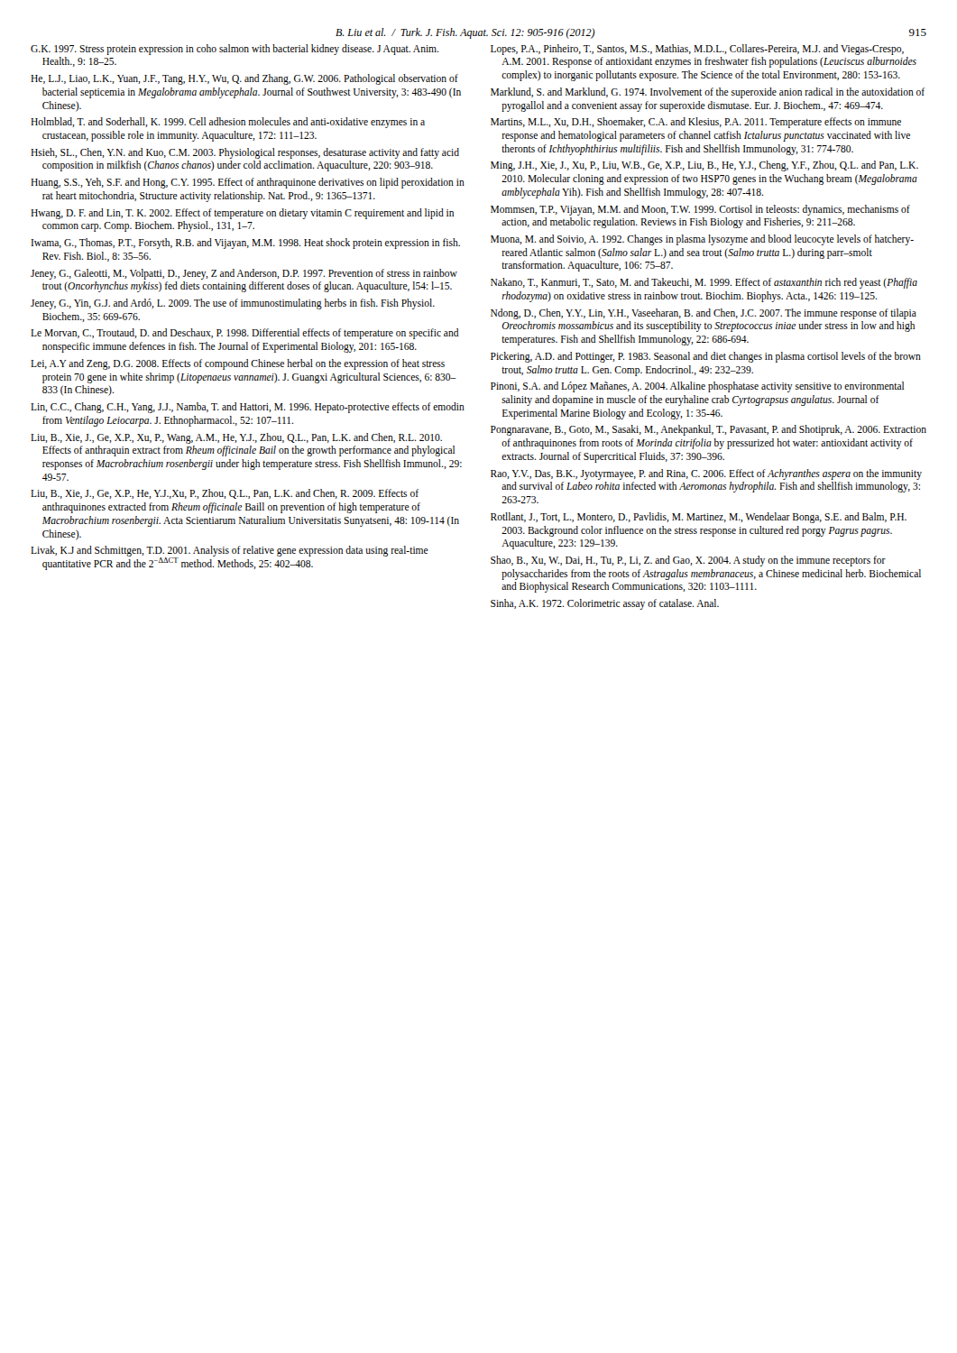B. Liu et al. / Turk. J. Fish. Aquat. Sci. 12: 905-916 (2012)
915
G.K. 1997. Stress protein expression in coho salmon with bacterial kidney disease. J Aquat. Anim. Health., 9: 18–25.
He, L.J., Liao, L.K., Yuan, J.F., Tang, H.Y., Wu, Q. and Zhang, G.W. 2006. Pathological observation of bacterial septicemia in Megalobrama amblycephala. Journal of Southwest University, 3: 483-490 (In Chinese).
Holmblad, T. and Soderhall, K. 1999. Cell adhesion molecules and anti-oxidative enzymes in a crustacean, possible role in immunity. Aquaculture, 172: 111–123.
Hsieh, SL., Chen, Y.N. and Kuo, C.M. 2003. Physiological responses, desaturase activity and fatty acid composition in milkfish (Chanos chanos) under cold acclimation. Aquaculture, 220: 903–918.
Huang, S.S., Yeh, S.F. and Hong, C.Y. 1995. Effect of anthraquinone derivatives on lipid peroxidation in rat heart mitochondria, Structure activity relationship. Nat. Prod., 9: 1365–1371.
Hwang, D. F. and Lin, T. K. 2002. Effect of temperature on dietary vitamin C requirement and lipid in common carp. Comp. Biochem. Physiol., 131, 1–7.
Iwama, G., Thomas, P.T., Forsyth, R.B. and Vijayan, M.M. 1998. Heat shock protein expression in fish. Rev. Fish. Biol., 8: 35–56.
Jeney, G., Galeotti, M., Volpatti, D., Jeney, Z and Anderson, D.P. 1997. Prevention of stress in rainbow trout (Oncorhynchus mykiss) fed diets containing different doses of glucan. Aquaculture, l54: l–15.
Jeney, G., Yin, G.J. and Ardó, L. 2009. The use of immunostimulating herbs in fish. Fish Physiol. Biochem., 35: 669-676.
Le Morvan, C., Troutaud, D. and Deschaux, P. 1998. Differential effects of temperature on specific and nonspecific immune defences in fish. The Journal of Experimental Biology, 201: 165-168.
Lei, A.Y and Zeng, D.G. 2008. Effects of compound Chinese herbal on the expression of heat stress protein 70 gene in white shrimp (Litopenaeus vannamei). J. Guangxi Agricultural Sciences, 6: 830–833 (In Chinese).
Lin, C.C., Chang, C.H., Yang, J.J., Namba, T. and Hattori, M. 1996. Hepato-protective effects of emodin from Ventilago Leiocarpa. J. Ethnopharmacol., 52: 107–111.
Liu, B., Xie, J., Ge, X.P., Xu, P., Wang, A.M., He, Y.J., Zhou, Q.L., Pan, L.K. and Chen, R.L. 2010. Effects of anthraquin extract from Rheum officinale Bail on the growth performance and phylogical responses of Macrobrachium rosenbergii under high temperature stress. Fish Shellfish Immunol., 29: 49-57.
Liu, B., Xie, J., Ge, X.P., He, Y.J.,Xu, P., Zhou, Q.L., Pan, L.K. and Chen, R. 2009. Effects of anthraquinones extracted from Rheum officinale Baill on prevention of high temperature of Macrobrachium rosenbergii. Acta Scientiarum Naturalium Universitatis Sunyatseni, 48: 109-114 (In Chinese).
Livak, K.J and Schmittgen, T.D. 2001. Analysis of relative gene expression data using real-time quantitative PCR and the 2−ΔΔCT method. Methods, 25: 402–408.
Lopes, P.A., Pinheiro, T., Santos, M.S., Mathias, M.D.L., Collares-Pereira, M.J. and Viegas-Crespo, A.M. 2001. Response of antioxidant enzymes in freshwater fish populations (Leuciscus alburnoides complex) to inorganic pollutants exposure. The Science of the total Environment, 280: 153-163.
Marklund, S. and Marklund, G. 1974. Involvement of the superoxide anion radical in the autoxidation of pyrogallol and a convenient assay for superoxide dismutase. Eur. J. Biochem., 47: 469–474.
Martins, M.L., Xu, D.H., Shoemaker, C.A. and Klesius, P.A. 2011. Temperature effects on immune response and hematological parameters of channel catfish Ictalurus punctatus vaccinated with live theronts of Ichthyophthirius multifiliis. Fish and Shellfish Immunology, 31: 774-780.
Ming, J.H., Xie, J., Xu, P., Liu, W.B., Ge, X.P., Liu, B., He, Y.J., Cheng, Y.F., Zhou, Q.L. and Pan, L.K. 2010. Molecular cloning and expression of two HSP70 genes in the Wuchang bream (Megalobrama amblycephala Yih). Fish and Shellfish Immulogy, 28: 407-418.
Mommsen, T.P., Vijayan, M.M. and Moon, T.W. 1999. Cortisol in teleosts: dynamics, mechanisms of action, and metabolic regulation. Reviews in Fish Biology and Fisheries, 9: 211–268.
Muona, M. and Soivio, A. 1992. Changes in plasma lysozyme and blood leucocyte levels of hatchery-reared Atlantic salmon (Salmo salar L.) and sea trout (Salmo trutta L.) during parr–smolt transformation. Aquaculture, 106: 75–87.
Nakano, T., Kanmuri, T., Sato, M. and Takeuchi, M. 1999. Effect of astaxanthin rich red yeast (Phaffia rhodozyma) on oxidative stress in rainbow trout. Biochim. Biophys. Acta., 1426: 119–125.
Ndong, D., Chen, Y.Y., Lin, Y.H., Vaseeharan, B. and Chen, J.C. 2007. The immune response of tilapia Oreochromis mossambicus and its susceptibility to Streptococcus iniae under stress in low and high temperatures. Fish and Shellfish Immunology, 22: 686-694.
Pickering, A.D. and Pottinger, P. 1983. Seasonal and diet changes in plasma cortisol levels of the brown trout, Salmo trutta L. Gen. Comp. Endocrinol., 49: 232–239.
Pinoni, S.A. and López Mañanes, A. 2004. Alkaline phosphatase activity sensitive to environmental salinity and dopamine in muscle of the euryhaline crab Cyrtograpsus angulatus. Journal of Experimental Marine Biology and Ecology, 1: 35-46.
Pongnaravane, B., Goto, M., Sasaki, M., Anekpankul, T., Pavasant, P. and Shotipruk, A. 2006. Extraction of anthraquinones from roots of Morinda citrifolia by pressurized hot water: antioxidant activity of extracts. Journal of Supercritical Fluids, 37: 390–396.
Rao, Y.V., Das, B.K., Jyotyrmayee, P. and Rina, C. 2006. Effect of Achyranthes aspera on the immunity and survival of Labeo rohita infected with Aeromonas hydrophila. Fish and shellfish immunology, 3: 263-273.
Rotllant, J., Tort, L., Montero, D., Pavlidis, M. Martinez, M., Wendelaar Bonga, S.E. and Balm, P.H. 2003. Background color influence on the stress response in cultured red porgy Pagrus pagrus. Aquaculture, 223: 129–139.
Shao, B., Xu, W., Dai, H., Tu, P., Li, Z. and Gao, X. 2004. A study on the immune receptors for polysaccharides from the roots of Astragalus membranaceus, a Chinese medicinal herb. Biochemical and Biophysical Research Communications, 320: 1103–1111.
Sinha, A.K. 1972. Colorimetric assay of catalase. Anal.